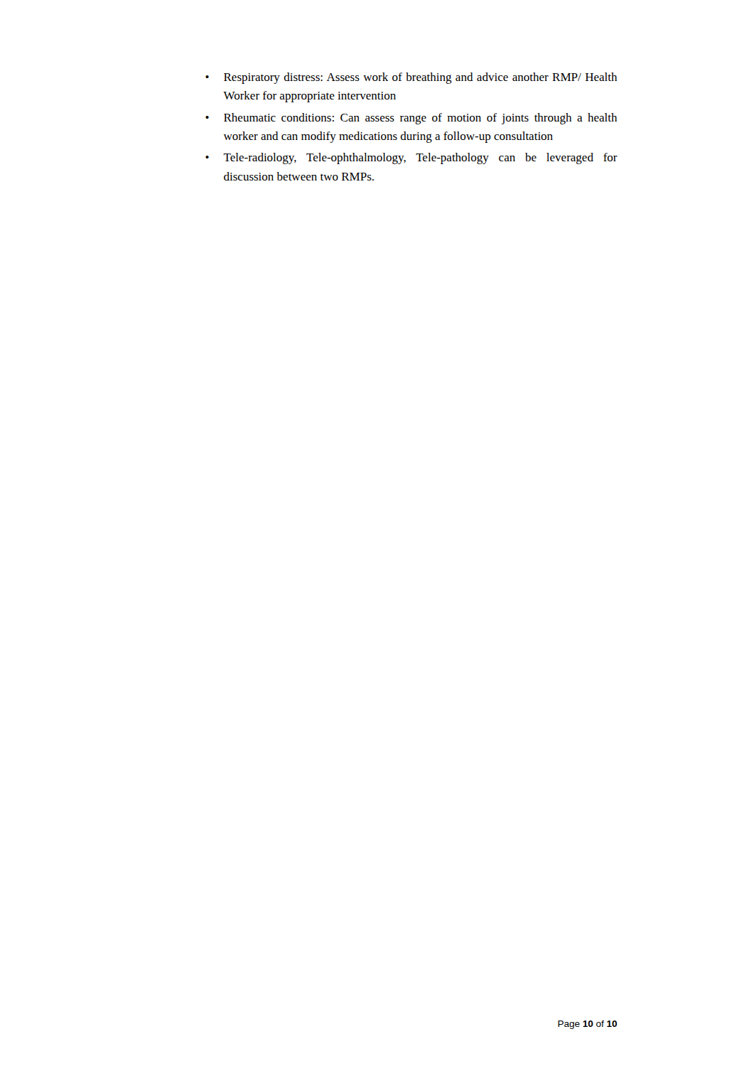Respiratory distress: Assess work of breathing and advice another RMP/ Health Worker for appropriate intervention
Rheumatic conditions: Can assess range of motion of joints through a health worker and can modify medications during a follow-up consultation
Tele-radiology, Tele-ophthalmology, Tele-pathology can be leveraged for discussion between two RMPs.
Page 10 of 10